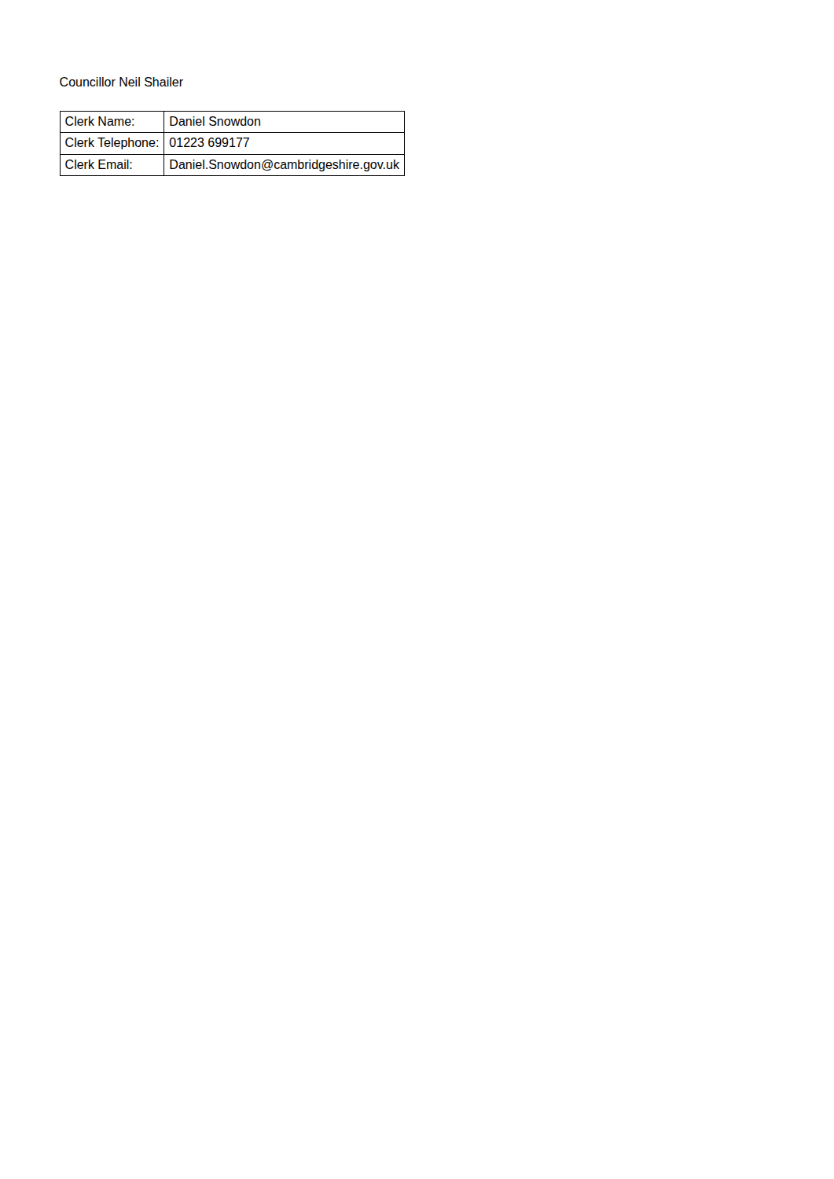Councillor Neil Shailer
| Clerk Name: | Daniel Snowdon |
| Clerk Telephone: | 01223 699177 |
| Clerk Email: | Daniel.Snowdon@cambridgeshire.gov.uk |